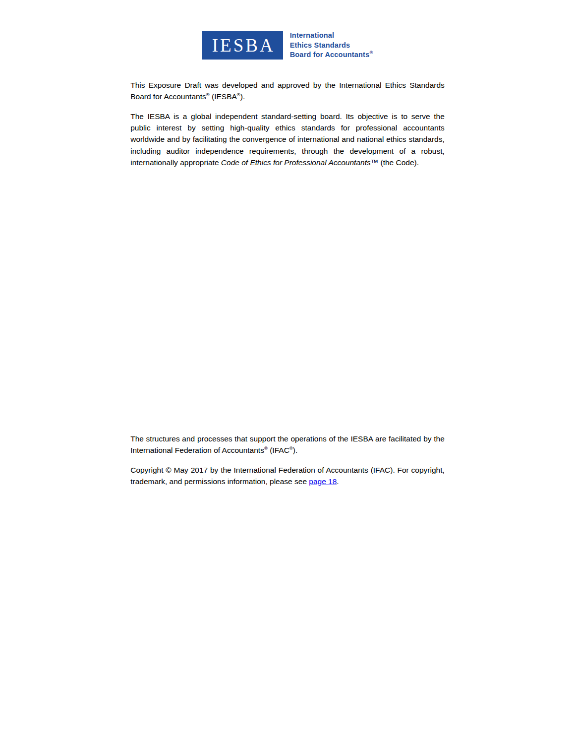IESBA
International
Ethics Standards
Board for Accountants®
This Exposure Draft was developed and approved by the International Ethics Standards Board for Accountants® (IESBA®).
The IESBA is a global independent standard-setting board. Its objective is to serve the public interest by setting high-quality ethics standards for professional accountants worldwide and by facilitating the convergence of international and national ethics standards, including auditor independence requirements, through the development of a robust, internationally appropriate Code of Ethics for Professional Accountants™ (the Code).
The structures and processes that support the operations of the IESBA are facilitated by the International Federation of Accountants® (IFAC®).
Copyright © May 2017 by the International Federation of Accountants (IFAC). For copyright, trademark, and permissions information, please see page 18.